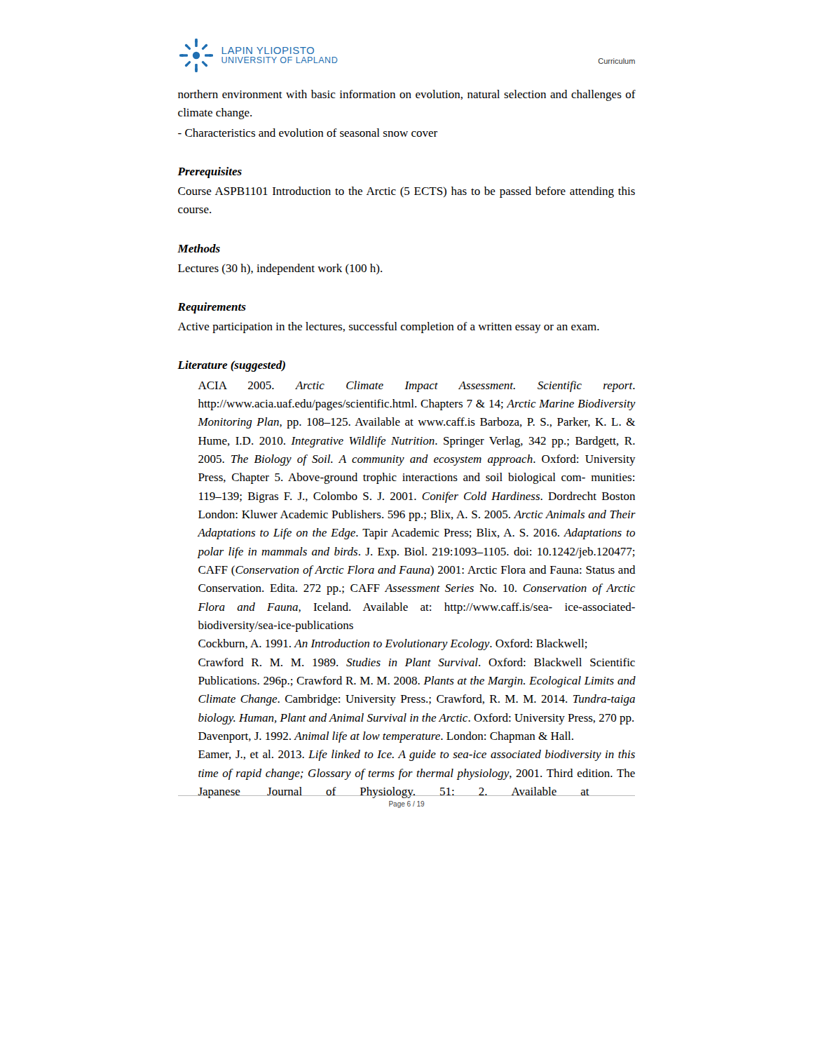LAPIN YLIOPISTO UNIVERSITY OF LAPLAND
Curriculum
northern environment with basic information on evolution, natural selection and challenges of climate change.
- Characteristics and evolution of seasonal snow cover
Prerequisites
Course ASPB1101 Introduction to the Arctic (5 ECTS) has to be passed before attending this course.
Methods
Lectures (30 h), independent work (100 h).
Requirements
Active participation in the lectures, successful completion of a written essay or an exam.
Literature (suggested)
ACIA 2005. Arctic Climate Impact Assessment. Scientific report. http://www.acia.uaf.edu/pages/scientific.html. Chapters 7 & 14; Arctic Marine Biodiversity Monitoring Plan, pp. 108–125. Available at www.caff.is Barboza, P. S., Parker, K. L. & Hume, I.D. 2010. Integrative Wildlife Nutrition. Springer Verlag, 342 pp.; Bardgett, R. 2005. The Biology of Soil. A community and ecosystem approach. Oxford: University Press, Chapter 5. Above-ground trophic interactions and soil biological com- munities: 119–139; Bigras F. J., Colombo S. J. 2001. Conifer Cold Hardiness. Dordrecht Boston London: Kluwer Academic Publishers. 596 pp.; Blix, A. S. 2005. Arctic Animals and Their Adaptations to Life on the Edge. Tapir Academic Press; Blix, A. S. 2016. Adaptations to polar life in mammals and birds. J. Exp. Biol. 219:1093–1105. doi: 10.1242/jeb.120477; CAFF (Conservation of Arctic Flora and Fauna) 2001: Arctic Flora and Fauna: Status and Conservation. Edita. 272 pp.; CAFF Assessment Series No. 10. Conservation of Arctic Flora and Fauna, Iceland. Available at: http://www.caff.is/sea- ice-associated-biodiversity/sea-ice-publications
Cockburn, A. 1991. An Introduction to Evolutionary Ecology. Oxford: Blackwell;
Crawford R. M. M. 1989. Studies in Plant Survival. Oxford: Blackwell Scientific Publications. 296p.; Crawford R. M. M. 2008. Plants at the Margin. Ecological Limits and Climate Change. Cambridge: University Press.; Crawford, R. M. M. 2014. Tundra-taiga biology. Human, Plant and Animal Survival in the Arctic. Oxford: University Press, 270 pp.
Davenport, J. 1992. Animal life at low temperature. London: Chapman & Hall.
Eamer, J., et al. 2013. Life linked to Ice. A guide to sea-ice associated biodiversity in this time of rapid change; Glossary of terms for thermal physiology, 2001. Third edition. The Japanese Journal of Physiology. 51: 2. Available at
Page 6 / 19